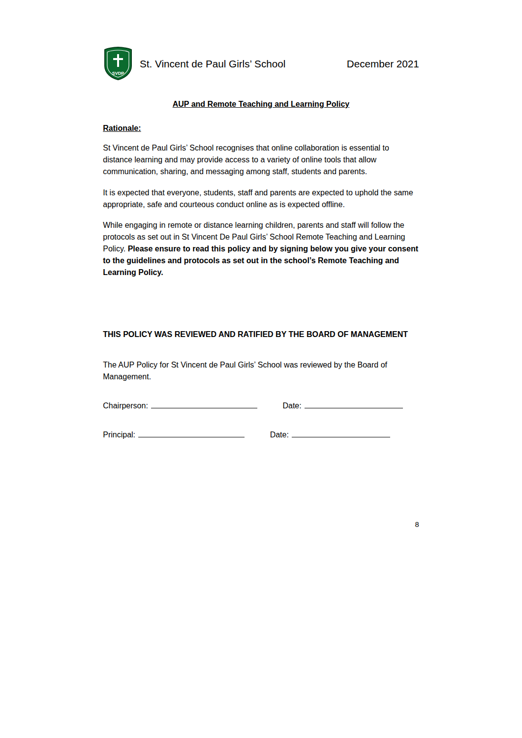SVDP St. Vincent de Paul Girls’ School
December 2021
AUP and Remote Teaching and Learning Policy
Rationale:
St Vincent de Paul Girls’ School recognises that online collaboration is essential to distance learning and may provide access to a variety of online tools that allow communication, sharing, and messaging among staff, students and parents.
It is expected that everyone, students, staff and parents are expected to uphold the same appropriate, safe and courteous conduct online as is expected offline.
While engaging in remote or distance learning children, parents and staff will follow the protocols as set out in St Vincent De Paul Girls’ School Remote Teaching and Learning Policy. Please ensure to read this policy and by signing below you give your consent to the guidelines and protocols as set out in the school’s Remote Teaching and Learning Policy.
THIS POLICY WAS REVIEWED AND RATIFIED BY THE BOARD OF MANAGEMENT
The AUP Policy for St Vincent de Paul Girls’ School was reviewed by the Board of Management.
Chairperson:
Date:
Principal:
Date:
8